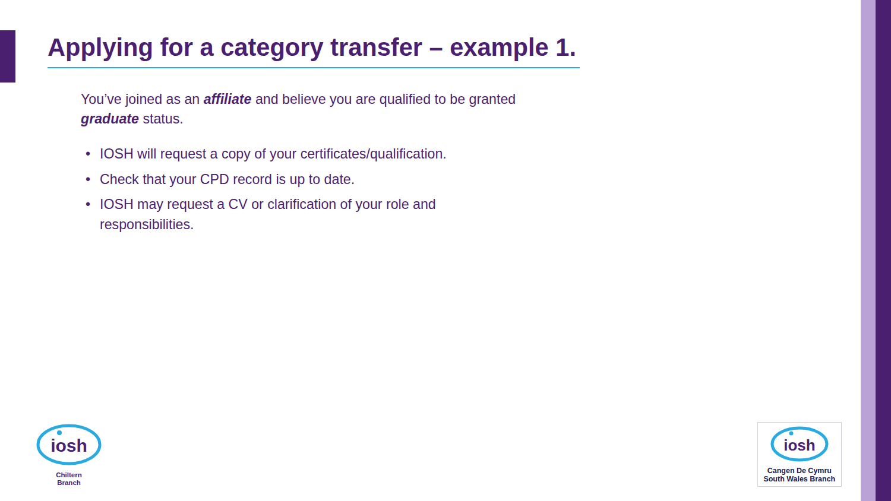Applying for a category transfer – example 1.
You’ve joined as an affiliate and believe you are qualified to be granted graduate status.
IOSH will request a copy of your certificates/qualification.
Check that your CPD record is up to date.
IOSH may request a CV or clarification of your role and responsibilities.
iosh
Chiltern
Branch
iosh
Cangen De Cymru
South Wales Branch